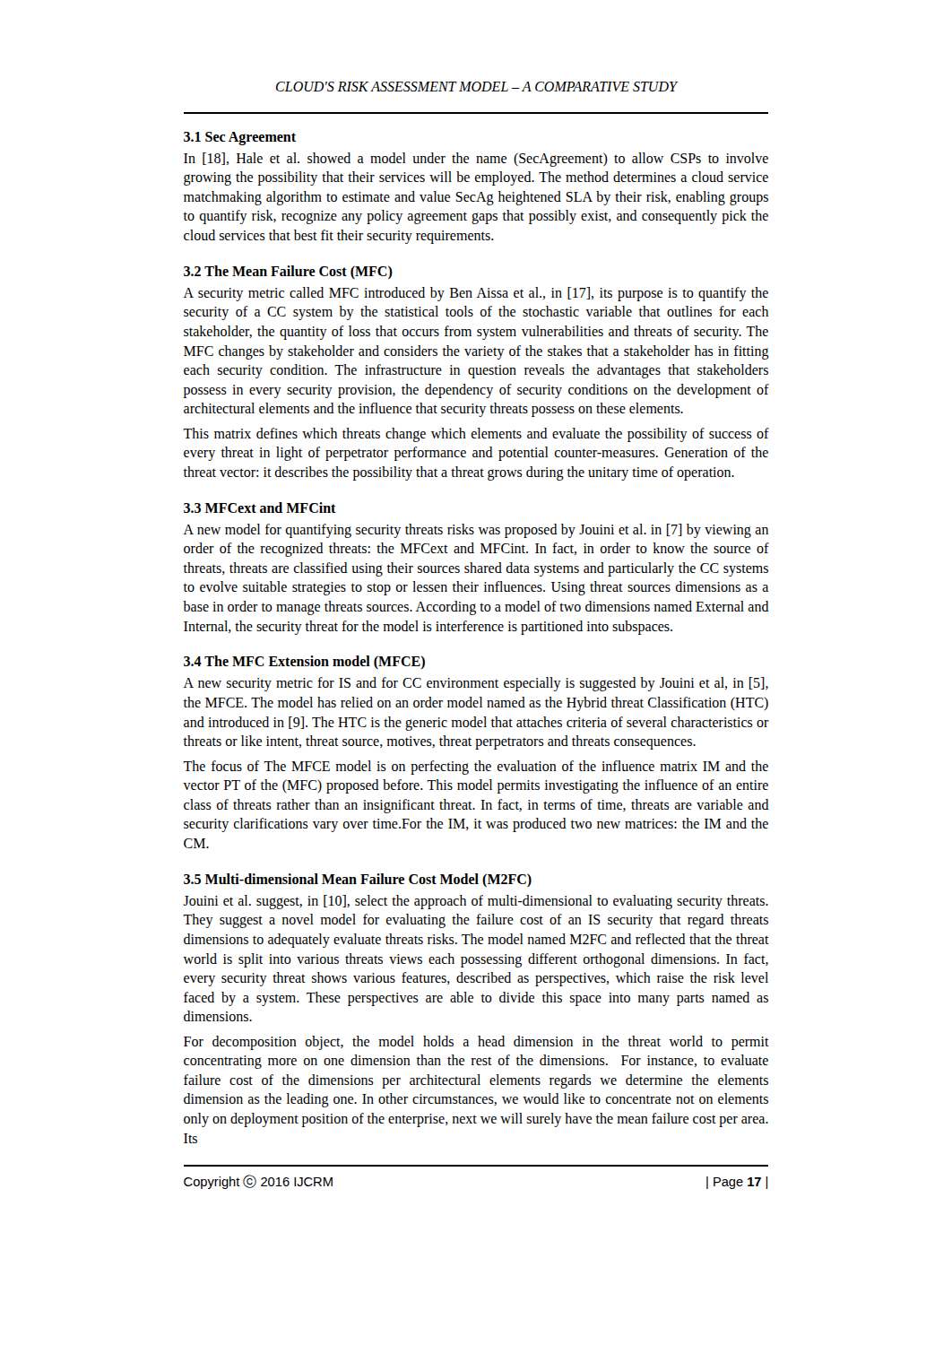CLOUD'S RISK ASSESSMENT MODEL – A COMPARATIVE STUDY
3.1 Sec Agreement
In [18], Hale et al. showed a model under the name (SecAgreement) to allow CSPs to involve growing the possibility that their services will be employed. The method determines a cloud service matchmaking algorithm to estimate and value SecAg heightened SLA by their risk, enabling groups to quantify risk, recognize any policy agreement gaps that possibly exist, and consequently pick the cloud services that best fit their security requirements.
3.2 The Mean Failure Cost (MFC)
A security metric called MFC introduced by Ben Aissa et al., in [17], its purpose is to quantify the security of a CC system by the statistical tools of the stochastic variable that outlines for each stakeholder, the quantity of loss that occurs from system vulnerabilities and threats of security. The MFC changes by stakeholder and considers the variety of the stakes that a stakeholder has in fitting each security condition. The infrastructure in question reveals the advantages that stakeholders possess in every security provision, the dependency of security conditions on the development of architectural elements and the influence that security threats possess on these elements.
This matrix defines which threats change which elements and evaluate the possibility of success of every threat in light of perpetrator performance and potential counter-measures. Generation of the threat vector: it describes the possibility that a threat grows during the unitary time of operation.
3.3 MFCext and MFCint
A new model for quantifying security threats risks was proposed by Jouini et al. in [7] by viewing an order of the recognized threats: the MFCext and MFCint. In fact, in order to know the source of threats, threats are classified using their sources shared data systems and particularly the CC systems to evolve suitable strategies to stop or lessen their influences. Using threat sources dimensions as a base in order to manage threats sources. According to a model of two dimensions named External and Internal, the security threat for the model is interference is partitioned into subspaces.
3.4 The MFC Extension model (MFCE)
A new security metric for IS and for CC environment especially is suggested by Jouini et al, in [5], the MFCE. The model has relied on an order model named as the Hybrid threat Classification (HTC) and introduced in [9]. The HTC is the generic model that attaches criteria of several characteristics or threats or like intent, threat source, motives, threat perpetrators and threats consequences.
The focus of The MFCE model is on perfecting the evaluation of the influence matrix IM and the vector PT of the (MFC) proposed before. This model permits investigating the influence of an entire class of threats rather than an insignificant threat. In fact, in terms of time, threats are variable and security clarifications vary over time.For the IM, it was produced two new matrices: the IM and the CM.
3.5 Multi-dimensional Mean Failure Cost Model (M2FC)
Jouini et al. suggest, in [10], select the approach of multi-dimensional to evaluating security threats. They suggest a novel model for evaluating the failure cost of an IS security that regard threats dimensions to adequately evaluate threats risks. The model named M2FC and reflected that the threat world is split into various threats views each possessing different orthogonal dimensions. In fact, every security threat shows various features, described as perspectives, which raise the risk level faced by a system. These perspectives are able to divide this space into many parts named as dimensions.
For decomposition object, the model holds a head dimension in the threat world to permit concentrating more on one dimension than the rest of the dimensions. For instance, to evaluate failure cost of the dimensions per architectural elements regards we determine the elements dimension as the leading one. In other circumstances, we would like to concentrate not on elements only on deployment position of the enterprise, next we will surely have the mean failure cost per area. Its
Copyright ⓒ 2016 IJCRM
| Page 17 |